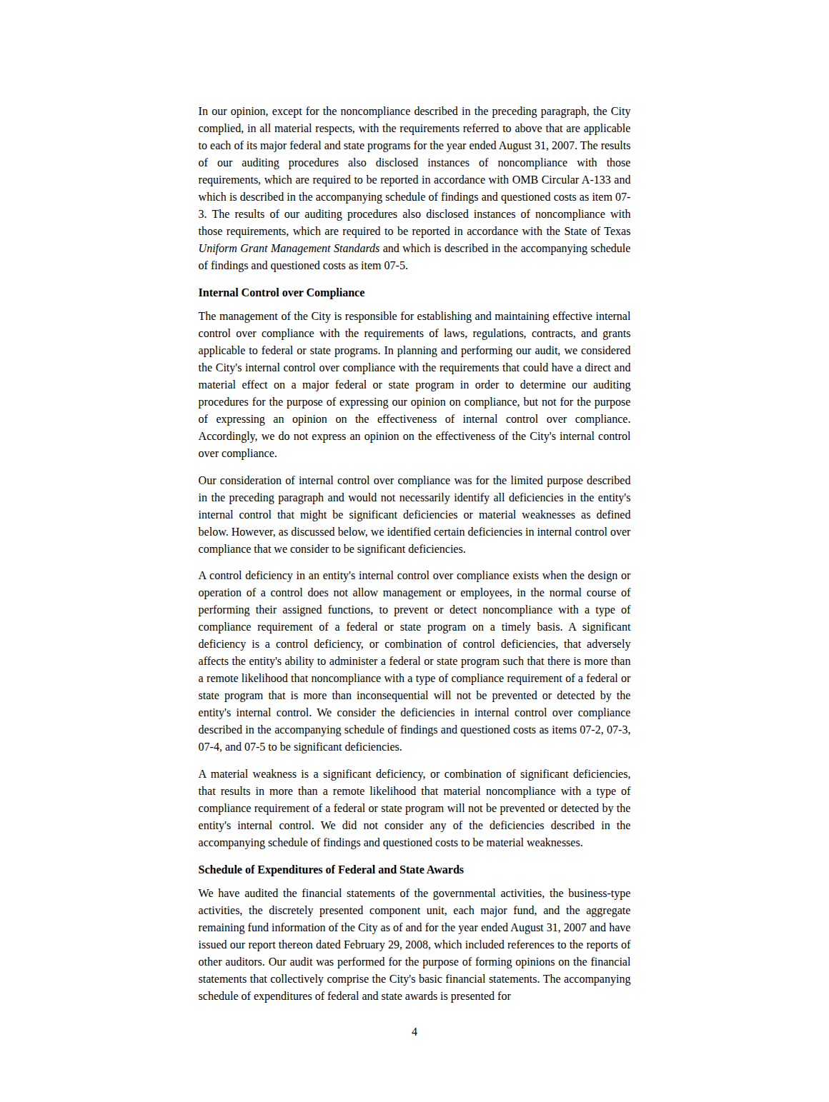In our opinion, except for the noncompliance described in the preceding paragraph, the City complied, in all material respects, with the requirements referred to above that are applicable to each of its major federal and state programs for the year ended August 31, 2007. The results of our auditing procedures also disclosed instances of noncompliance with those requirements, which are required to be reported in accordance with OMB Circular A-133 and which is described in the accompanying schedule of findings and questioned costs as item 07-3. The results of our auditing procedures also disclosed instances of noncompliance with those requirements, which are required to be reported in accordance with the State of Texas Uniform Grant Management Standards and which is described in the accompanying schedule of findings and questioned costs as item 07-5.
Internal Control over Compliance
The management of the City is responsible for establishing and maintaining effective internal control over compliance with the requirements of laws, regulations, contracts, and grants applicable to federal or state programs. In planning and performing our audit, we considered the City's internal control over compliance with the requirements that could have a direct and material effect on a major federal or state program in order to determine our auditing procedures for the purpose of expressing our opinion on compliance, but not for the purpose of expressing an opinion on the effectiveness of internal control over compliance. Accordingly, we do not express an opinion on the effectiveness of the City's internal control over compliance.
Our consideration of internal control over compliance was for the limited purpose described in the preceding paragraph and would not necessarily identify all deficiencies in the entity's internal control that might be significant deficiencies or material weaknesses as defined below. However, as discussed below, we identified certain deficiencies in internal control over compliance that we consider to be significant deficiencies.
A control deficiency in an entity's internal control over compliance exists when the design or operation of a control does not allow management or employees, in the normal course of performing their assigned functions, to prevent or detect noncompliance with a type of compliance requirement of a federal or state program on a timely basis. A significant deficiency is a control deficiency, or combination of control deficiencies, that adversely affects the entity's ability to administer a federal or state program such that there is more than a remote likelihood that noncompliance with a type of compliance requirement of a federal or state program that is more than inconsequential will not be prevented or detected by the entity's internal control. We consider the deficiencies in internal control over compliance described in the accompanying schedule of findings and questioned costs as items 07-2, 07-3, 07-4, and 07-5 to be significant deficiencies.
A material weakness is a significant deficiency, or combination of significant deficiencies, that results in more than a remote likelihood that material noncompliance with a type of compliance requirement of a federal or state program will not be prevented or detected by the entity's internal control. We did not consider any of the deficiencies described in the accompanying schedule of findings and questioned costs to be material weaknesses.
Schedule of Expenditures of Federal and State Awards
We have audited the financial statements of the governmental activities, the business-type activities, the discretely presented component unit, each major fund, and the aggregate remaining fund information of the City as of and for the year ended August 31, 2007 and have issued our report thereon dated February 29, 2008, which included references to the reports of other auditors. Our audit was performed for the purpose of forming opinions on the financial statements that collectively comprise the City's basic financial statements. The accompanying schedule of expenditures of federal and state awards is presented for
4